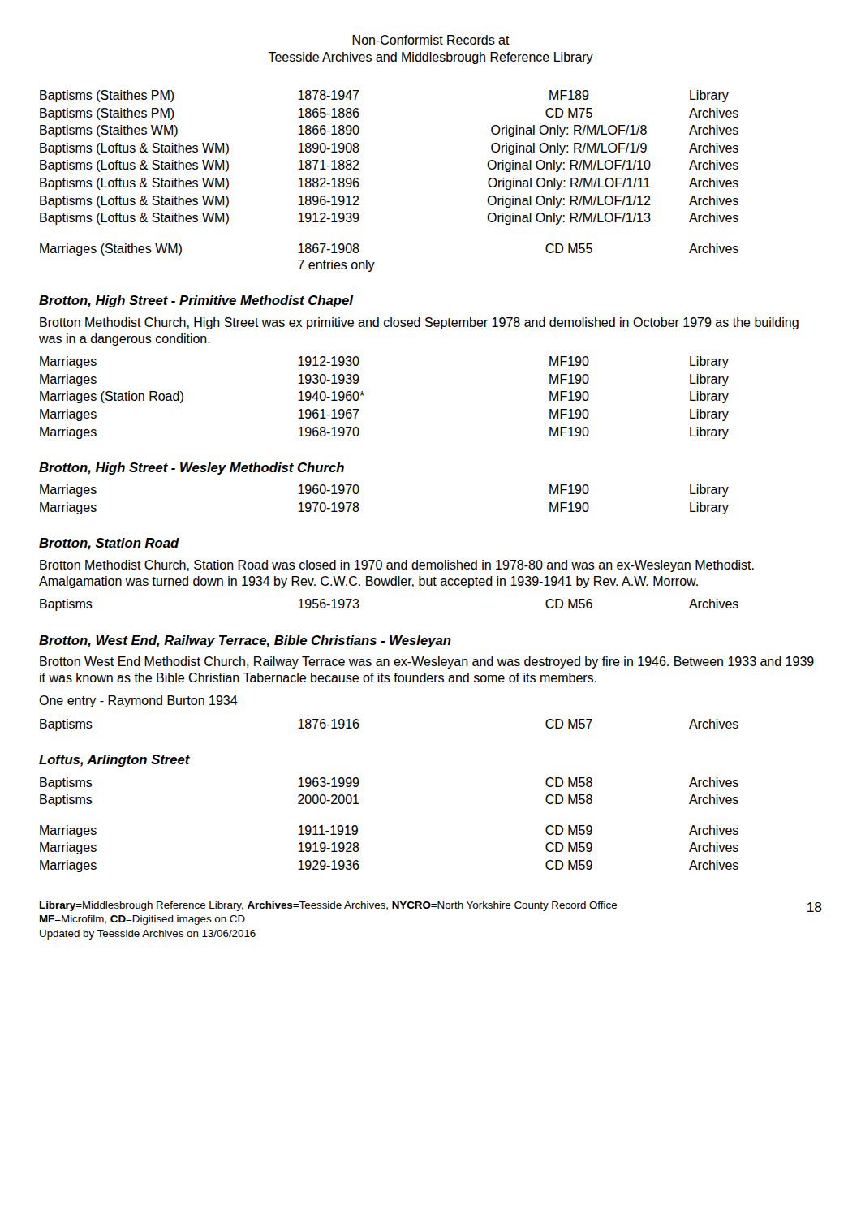Non-Conformist Records at
Teesside Archives and Middlesbrough Reference Library
| Baptisms (Staithes PM) | 1878-1947 | MF189 | Library |
| Baptisms (Staithes PM) | 1865-1886 | CD M75 | Archives |
| Baptisms (Staithes WM) | 1866-1890 | Original Only: R/M/LOF/1/8 | Archives |
| Baptisms (Loftus & Staithes WM) | 1890-1908 | Original Only: R/M/LOF/1/9 | Archives |
| Baptisms (Loftus & Staithes WM) | 1871-1882 | Original Only: R/M/LOF/1/10 | Archives |
| Baptisms (Loftus & Staithes WM) | 1882-1896 | Original Only: R/M/LOF/1/11 | Archives |
| Baptisms (Loftus & Staithes WM) | 1896-1912 | Original Only: R/M/LOF/1/12 | Archives |
| Baptisms (Loftus & Staithes WM) | 1912-1939 | Original Only: R/M/LOF/1/13 | Archives |
| Marriages (Staithes WM) | 1867-1908 7 entries only | CD M55 | Archives |
Brotton, High Street - Primitive Methodist Chapel
Brotton Methodist Church, High Street was ex primitive and closed September 1978 and demolished in October 1979 as the building was in a dangerous condition.
| Marriages | 1912-1930 | MF190 | Library |
| Marriages | 1930-1939 | MF190 | Library |
| Marriages (Station Road) | 1940-1960* | MF190 | Library |
| Marriages | 1961-1967 | MF190 | Library |
| Marriages | 1968-1970 | MF190 | Library |
Brotton, High Street - Wesley Methodist Church
| Marriages | 1960-1970 | MF190 | Library |
| Marriages | 1970-1978 | MF190 | Library |
Brotton, Station Road
Brotton Methodist Church, Station Road was closed in 1970 and demolished in 1978-80 and was an ex-Wesleyan Methodist. Amalgamation was turned down in 1934 by Rev. C.W.C. Bowdler, but accepted in 1939-1941 by Rev. A.W. Morrow.
| Baptisms | 1956-1973 | CD M56 | Archives |
Brotton, West End, Railway Terrace, Bible Christians - Wesleyan
Brotton West End Methodist Church, Railway Terrace was an ex-Wesleyan and was destroyed by fire in 1946. Between 1933 and 1939 it was known as the Bible Christian Tabernacle because of its founders and some of its members.
One entry - Raymond Burton 1934
| Baptisms | 1876-1916 | CD M57 | Archives |
Loftus, Arlington Street
| Baptisms | 1963-1999 | CD M58 | Archives |
| Baptisms | 2000-2001 | CD M58 | Archives |
| Marriages | 1911-1919 | CD M59 | Archives |
| Marriages | 1919-1928 | CD M59 | Archives |
| Marriages | 1929-1936 | CD M59 | Archives |
18
Library=Middlesbrough Reference Library, Archives=Teesside Archives, NYCRO=North Yorkshire County Record Office
MF=Microfilm, CD=Digitised images on CD
Updated by Teesside Archives on 13/06/2016